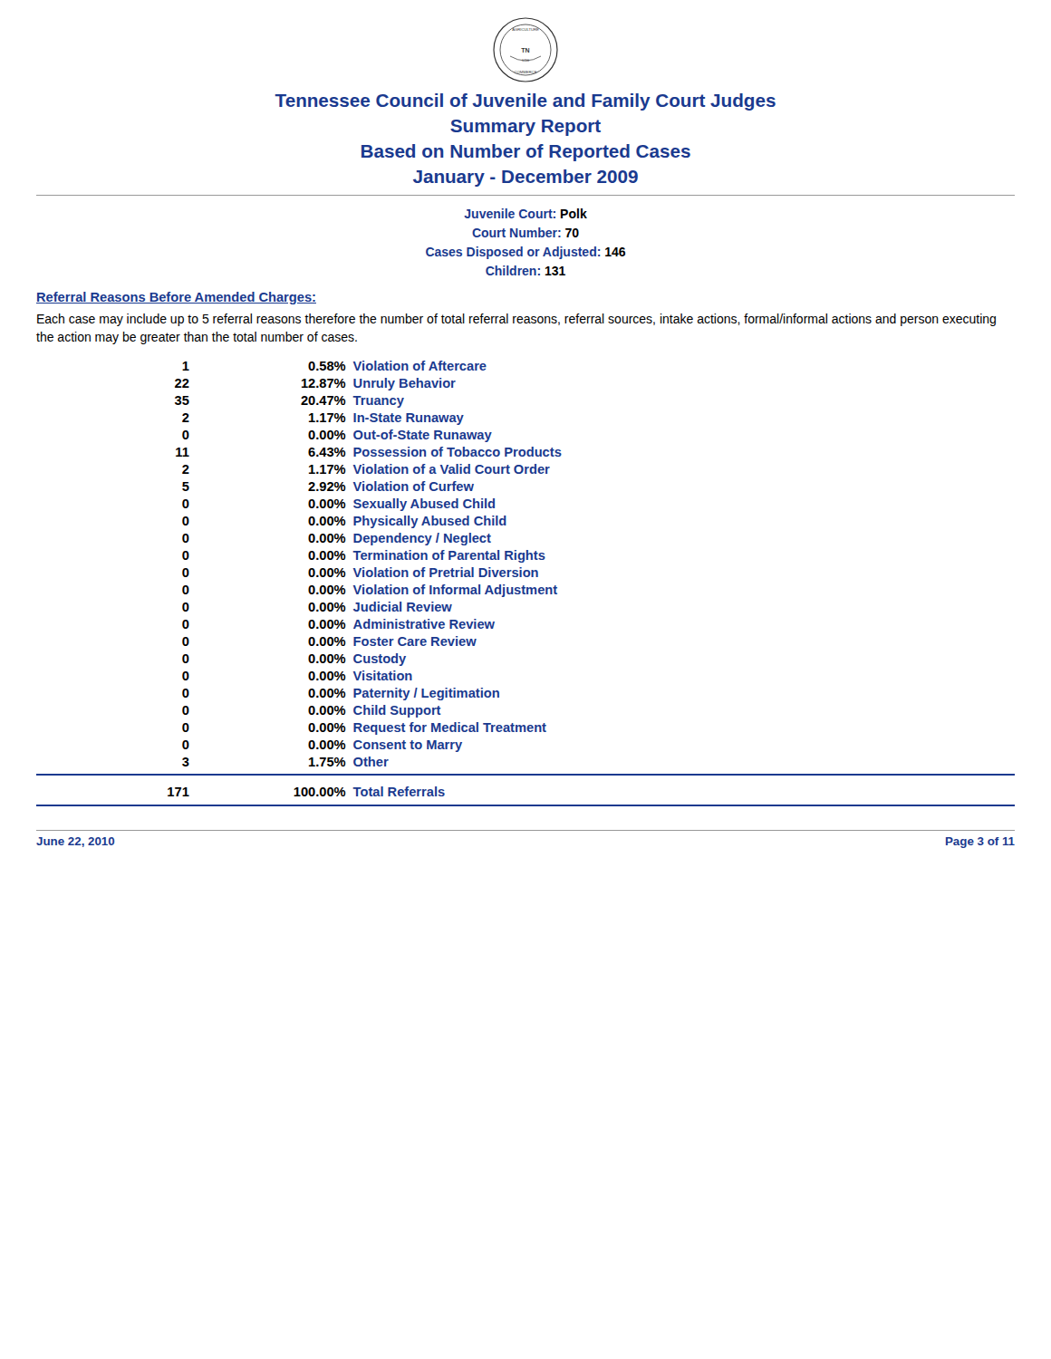AGRICULTURE COMMERCE TN 1796
Tennessee Council of Juvenile and Family Court Judges
Summary Report
Based on Number of Reported Cases
January - December 2009
Juvenile Court: Polk
Court Number: 70
Cases Disposed or Adjusted: 146
Children: 131
Referral Reasons Before Amended Charges:
Each case may include up to 5 referral reasons therefore the number of total referral reasons, referral sources, intake actions, formal/informal actions and person executing the action may be greater than the total number of cases.
| 1 | 0.58% | Violation of Aftercare |
| 22 | 12.87% | Unruly Behavior |
| 35 | 20.47% | Truancy |
| 2 | 1.17% | In-State Runaway |
| 0 | 0.00% | Out-of-State Runaway |
| 11 | 6.43% | Possession of Tobacco Products |
| 2 | 1.17% | Violation of a Valid Court Order |
| 5 | 2.92% | Violation of Curfew |
| 0 | 0.00% | Sexually Abused Child |
| 0 | 0.00% | Physically Abused Child |
| 0 | 0.00% | Dependency / Neglect |
| 0 | 0.00% | Termination of Parental Rights |
| 0 | 0.00% | Violation of Pretrial Diversion |
| 0 | 0.00% | Violation of Informal Adjustment |
| 0 | 0.00% | Judicial Review |
| 0 | 0.00% | Administrative Review |
| 0 | 0.00% | Foster Care Review |
| 0 | 0.00% | Custody |
| 0 | 0.00% | Visitation |
| 0 | 0.00% | Paternity / Legitimation |
| 0 | 0.00% | Child Support |
| 0 | 0.00% | Request for Medical Treatment |
| 0 | 0.00% | Consent to Marry |
| 3 | 1.75% | Other |
| 171 | 100.00% | Total Referrals |
June 22, 2010 Page 3 of 11